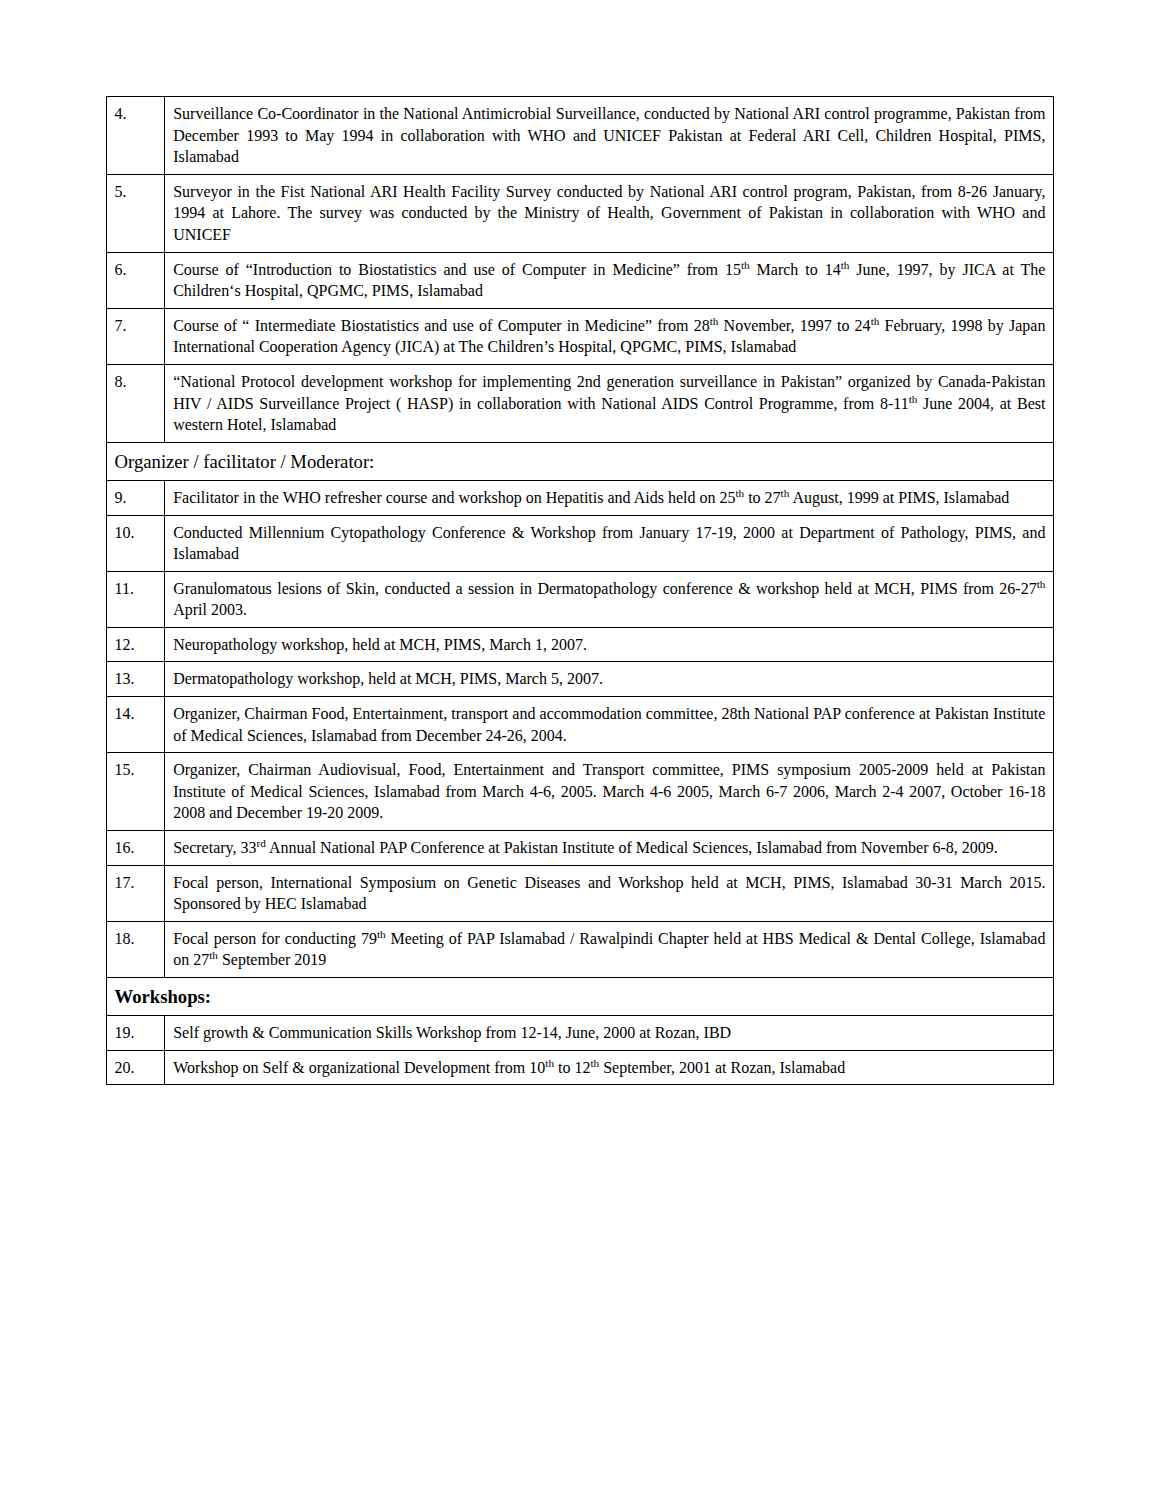| 4. | Surveillance Co-Coordinator in the National Antimicrobial Surveillance, conducted by National ARI control programme, Pakistan from December 1993 to May 1994 in collaboration with WHO and UNICEF Pakistan at Federal ARI Cell, Children Hospital, PIMS, Islamabad |
| 5. | Surveyor in the Fist National ARI Health Facility Survey conducted by National ARI control program, Pakistan, from 8-26 January, 1994 at Lahore. The survey was conducted by the Ministry of Health, Government of Pakistan in collaboration with WHO and UNICEF |
| 6. | Course of “Introduction to Biostatistics and use of Computer in Medicine” from 15 th March to 14 th June, 1997, by JICA at The Children‘s Hospital, QPGMC, PIMS, Islamabad |
| 7. | Course of “ Intermediate Biostatistics and use of Computer in Medicine” from 28 th November, 1997 to 24 th February, 1998 by Japan International Cooperation Agency (JICA) at The Children’s Hospital, QPGMC, PIMS, Islamabad |
| 8. | “National Protocol development workshop for implementing 2nd generation surveillance in Pakistan” organized by Canada-Pakistan HIV / AIDS Surveillance Project ( HASP) in collaboration with National AIDS Control Programme, from 8-11 th June 2004, at Best western Hotel, Islamabad |
| Organizer / facilitator / Moderator: |
| 9. | Facilitator in the WHO refresher course and workshop on Hepatitis and Aids held on 25 th to 27 th August, 1999 at PIMS, Islamabad |
| 10. | Conducted Millennium Cytopathology Conference & Workshop from January 17-19, 2000 at Department of Pathology, PIMS, and Islamabad |
| 11. | Granulomatous lesions of Skin, conducted a session in Dermatopathology conference & workshop held at MCH, PIMS from 26-27 th April 2003. |
| 12. | Neuropathology workshop, held at MCH, PIMS, March 1, 2007. |
| 13. | Dermatopathology workshop, held at MCH, PIMS, March 5, 2007. |
| 14. | Organizer, Chairman Food, Entertainment, transport and accommodation committee, 28th National PAP conference at Pakistan Institute of Medical Sciences, Islamabad from December 24-26, 2004. |
| 15. | Organizer, Chairman Audiovisual, Food, Entertainment and Transport committee, PIMS symposium 2005-2009 held at Pakistan Institute of Medical Sciences, Islamabad from March 4-6, 2005. March 4-6 2005, March 6-7 2006, March 2-4 2007, October 16-18 2008 and December 19-20 2009. |
| 16. | Secretary, 33 rd Annual National PAP Conference at Pakistan Institute of Medical Sciences, Islamabad from November 6-8, 2009. |
| 17. | Focal person, International Symposium on Genetic Diseases and Workshop held at MCH, PIMS, Islamabad 30-31 March 2015. Sponsored by HEC Islamabad |
| 18. | Focal person for conducting 79 th Meeting of PAP Islamabad / Rawalpindi Chapter held at HBS Medical & Dental College, Islamabad on 27 th September 2019 |
| Workshops: |
| 19. | Self growth & Communication Skills Workshop from 12-14, June, 2000 at Rozan, IBD |
| 20. | Workshop on Self & organizational Development from 10 th to 12 th September, 2001 at Rozan, Islamabad |